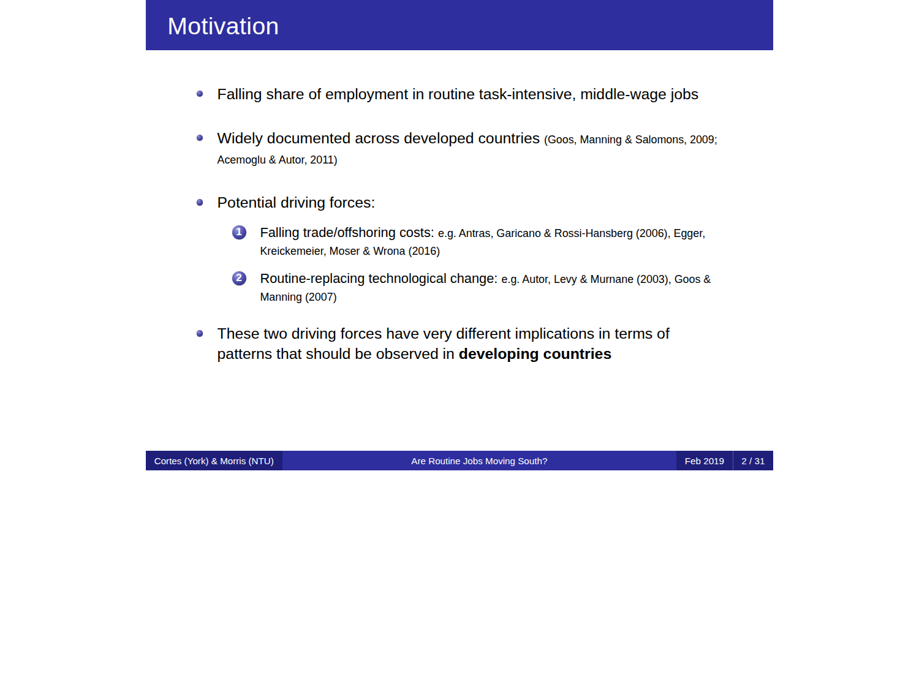Motivation
Falling share of employment in routine task-intensive, middle-wage jobs
Widely documented across developed countries (Goos, Manning & Salomons, 2009; Acemoglu & Autor, 2011)
Potential driving forces:
Falling trade/offshoring costs: e.g. Antras, Garicano & Rossi-Hansberg (2006), Egger, Kreickemeier, Moser & Wrona (2016)
Routine-replacing technological change: e.g. Autor, Levy & Murnane (2003), Goos & Manning (2007)
These two driving forces have very different implications in terms of patterns that should be observed in developing countries
Cortes (York) & Morris (NTU)
Are Routine Jobs Moving South?
Feb 2019
2 / 31